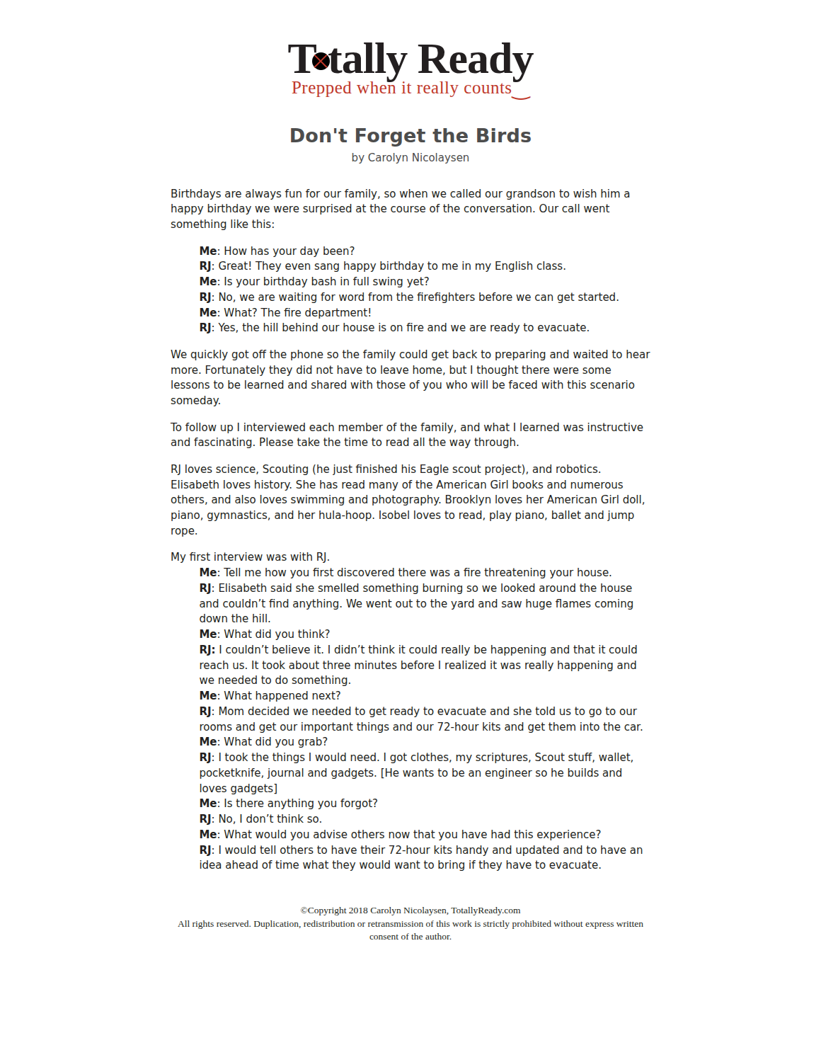T tally Ready
Prepped when it really counts‿
Don't Forget the Birds
by Carolyn Nicolaysen
Birthdays are always fun for our family, so when we called our grandson to wish him a happy birthday we were surprised at the course of the conversation. Our call went something like this:
Me: How has your day been?
RJ: Great! They even sang happy birthday to me in my English class.
Me: Is your birthday bash in full swing yet?
RJ: No, we are waiting for word from the firefighters before we can get started.
Me: What? The fire department!
RJ: Yes, the hill behind our house is on fire and we are ready to evacuate.
We quickly got off the phone so the family could get back to preparing and waited to hear more. Fortunately they did not have to leave home, but I thought there were some lessons to be learned and shared with those of you who will be faced with this scenario someday.
To follow up I interviewed each member of the family, and what I learned was instructive and fascinating. Please take the time to read all the way through.
RJ loves science, Scouting (he just finished his Eagle scout project), and robotics. Elisabeth loves history. She has read many of the American Girl books and numerous others, and also loves swimming and photography. Brooklyn loves her American Girl doll, piano, gymnastics, and her hula-hoop. Isobel loves to read, play piano, ballet and jump rope.
My first interview was with RJ.
Me: Tell me how you first discovered there was a fire threatening your house.
RJ: Elisabeth said she smelled something burning so we looked around the house and couldn’t find anything. We went out to the yard and saw huge flames coming down the hill.
Me: What did you think?
RJ: I couldn’t believe it. I didn’t think it could really be happening and that it could reach us. It took about three minutes before I realized it was really happening and we needed to do something.
Me: What happened next?
RJ: Mom decided we needed to get ready to evacuate and she told us to go to our rooms and get our important things and our 72-hour kits and get them into the car.
Me: What did you grab?
RJ: I took the things I would need. I got clothes, my scriptures, Scout stuff, wallet, pocketknife, journal and gadgets. [He wants to be an engineer so he builds and loves gadgets]
Me: Is there anything you forgot?
RJ: No, I don’t think so.
Me: What would you advise others now that you have had this experience?
RJ: I would tell others to have their 72-hour kits handy and updated and to have an idea ahead of time what they would want to bring if they have to evacuate.
©Copyright 2018 Carolyn Nicolaysen, TotallyReady.com
All rights reserved. Duplication, redistribution or retransmission of this work is strictly prohibited without express written consent of the author.